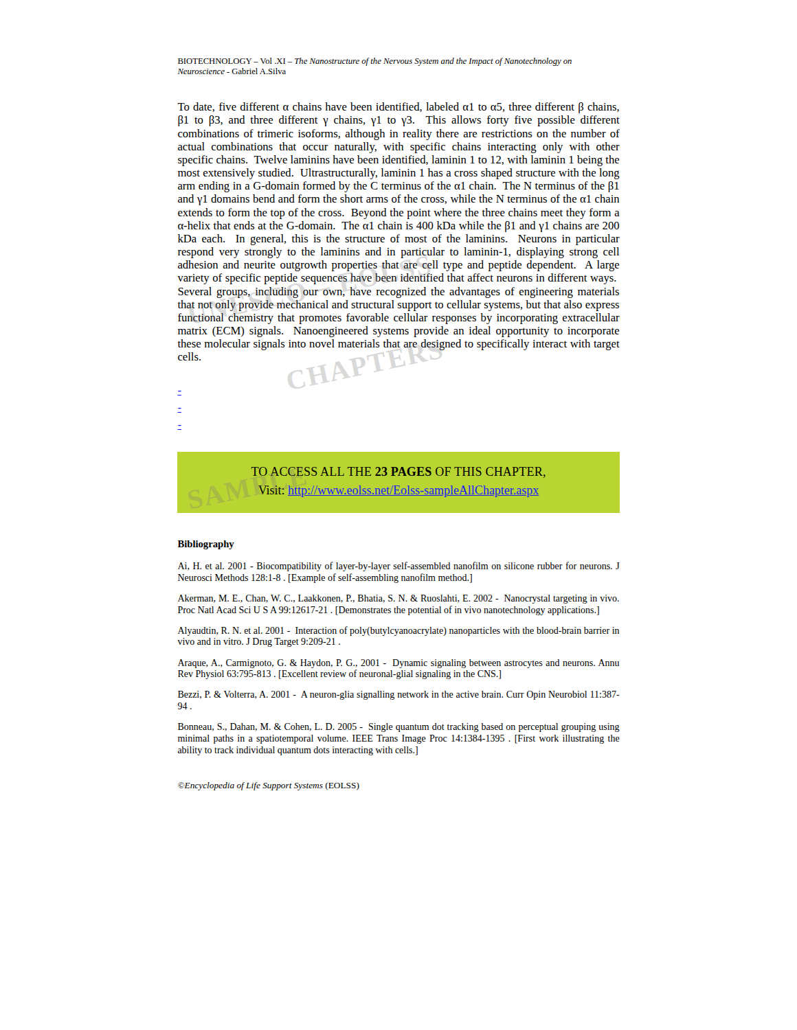BIOTECHNOLOGY – Vol .XI – The Nanostructure of the Nervous System and the Impact of Nanotechnology on Neuroscience - Gabriel A.Silva
To date, five different α chains have been identified, labeled α1 to α5, three different β chains, β1 to β3, and three different γ chains, γ1 to γ3. This allows forty five possible different combinations of trimeric isoforms, although in reality there are restrictions on the number of actual combinations that occur naturally, with specific chains interacting only with other specific chains. Twelve laminins have been identified, laminin 1 to 12, with laminin 1 being the most extensively studied. Ultrastructurally, laminin 1 has a cross shaped structure with the long arm ending in a G-domain formed by the C terminus of the α1 chain. The N terminus of the β1 and γ1 domains bend and form the short arms of the cross, while the N terminus of the α1 chain extends to form the top of the cross. Beyond the point where the three chains meet they form a α-helix that ends at the G-domain. The α1 chain is 400 kDa while the β1 and γ1 chains are 200 kDa each. In general, this is the structure of most of the laminins. Neurons in particular respond very strongly to the laminins and in particular to laminin-1, displaying strong cell adhesion and neurite outgrowth properties that are cell type and peptide dependent. A large variety of specific peptide sequences have been identified that affect neurons in different ways. Several groups, including our own, have recognized the advantages of engineering materials that not only provide mechanical and structural support to cellular systems, but that also express functional chemistry that promotes favorable cellular responses by incorporating extracellular matrix (ECM) signals. Nanoengineered systems provide an ideal opportunity to incorporate these molecular signals into novel materials that are designed to specifically interact with target cells.
- - -
TO ACCESS ALL THE 23 PAGES OF THIS CHAPTER,
Visit: http://www.eolss.net/Eolss-sampleAllChapter.aspx
Bibliography
Ai, H. et al. 2001 - Biocompatibility of layer-by-layer self-assembled nanofilm on silicone rubber for neurons. J Neurosci Methods 128:1-8 . [Example of self-assembling nanofilm method.]
Akerman, M. E., Chan, W. C., Laakkonen, P., Bhatia, S. N. & Ruoslahti, E. 2002 - Nanocrystal targeting in vivo. Proc Natl Acad Sci U S A 99:12617-21 . [Demonstrates the potential of in vivo nanotechnology applications.]
Alyaudtin, R. N. et al. 2001 - Interaction of poly(butylcyanoacrylate) nanoparticles with the blood-brain barrier in vivo and in vitro. J Drug Target 9:209-21 .
Araque, A., Carmignoto, G. & Haydon, P. G., 2001 - Dynamic signaling between astrocytes and neurons. Annu Rev Physiol 63:795-813 . [Excellent review of neuronal-glial signaling in the CNS.]
Bezzi, P. & Volterra, A. 2001 - A neuron-glia signalling network in the active brain. Curr Opin Neurobiol 11:387-94 .
Bonneau, S., Dahan, M. & Cohen, L. D. 2005 - Single quantum dot tracking based on perceptual grouping using minimal paths in a spatiotemporal volume. IEEE Trans Image Proc 14:1384-1395 . [First work illustrating the ability to track individual quantum dots interacting with cells.]
©Encyclopedia of Life Support Systems (EOLSS)
UNESCO – EOLSS
CHAPTERS
SAMPLE